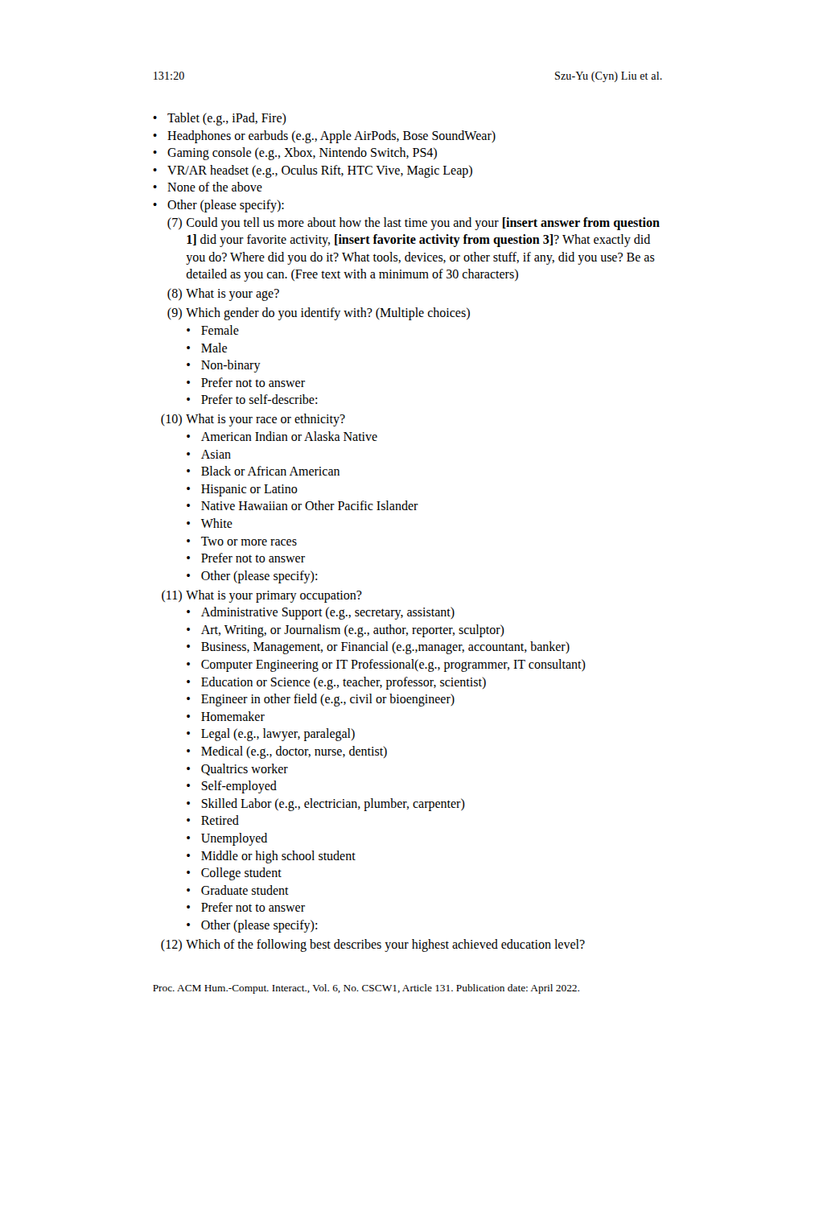131:20
Szu-Yu (Cyn) Liu et al.
Tablet (e.g., iPad, Fire)
Headphones or earbuds (e.g., Apple AirPods, Bose SoundWear)
Gaming console (e.g., Xbox, Nintendo Switch, PS4)
VR/AR headset (e.g., Oculus Rift, HTC Vive, Magic Leap)
None of the above
Other (please specify):
Could you tell us more about how the last time you and your [insert answer from question 1] did your favorite activity, [insert favorite activity from question 3]? What exactly did you do? Where did you do it? What tools, devices, or other stuff, if any, did you use? Be as detailed as you can. (Free text with a minimum of 30 characters)
What is your age?
Which gender do you identify with? (Multiple choices)
Female
Male
Non-binary
Prefer not to answer
Prefer to self-describe:
What is your race or ethnicity?
American Indian or Alaska Native
Asian
Black or African American
Hispanic or Latino
Native Hawaiian or Other Pacific Islander
White
Two or more races
Prefer not to answer
Other (please specify):
What is your primary occupation?
Administrative Support (e.g., secretary, assistant)
Art, Writing, or Journalism (e.g., author, reporter, sculptor)
Business, Management, or Financial (e.g.,manager, accountant, banker)
Computer Engineering or IT Professional(e.g., programmer, IT consultant)
Education or Science (e.g., teacher, professor, scientist)
Engineer in other field (e.g., civil or bioengineer)
Homemaker
Legal (e.g., lawyer, paralegal)
Medical (e.g., doctor, nurse, dentist)
Qualtrics worker
Self-employed
Skilled Labor (e.g., electrician, plumber, carpenter)
Retired
Unemployed
Middle or high school student
College student
Graduate student
Prefer not to answer
Other (please specify):
Which of the following best describes your highest achieved education level?
Proc. ACM Hum.-Comput. Interact., Vol. 6, No. CSCW1, Article 131. Publication date: April 2022.